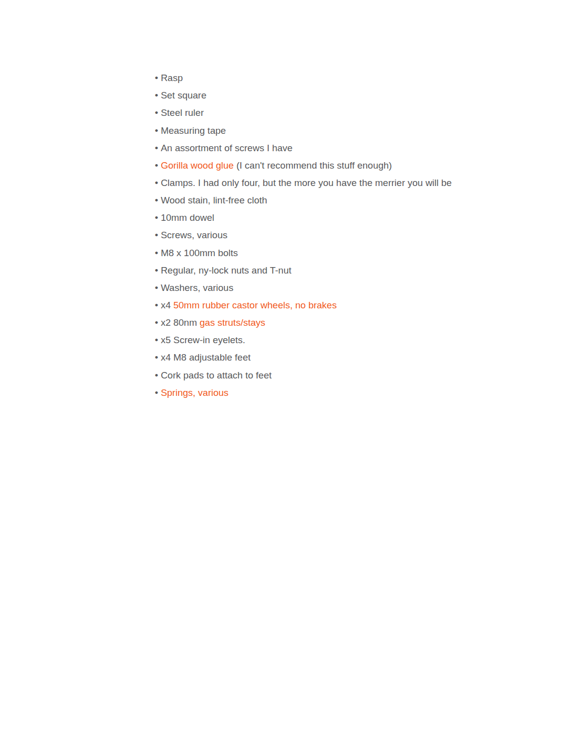Rasp
Set square
Steel ruler
Measuring tape
An assortment of screws I have
Gorilla wood glue (I can't recommend this stuff enough)
Clamps. I had only four, but the more you have the merrier you will be
Wood stain, lint-free cloth
10mm dowel
Screws, various
M8 x 100mm bolts
Regular, ny-lock nuts and T-nut
Washers, various
x4 50mm rubber castor wheels, no brakes
x2 80nm gas struts/stays
x5 Screw-in eyelets.
x4 M8 adjustable feet
Cork pads to attach to feet
Springs, various